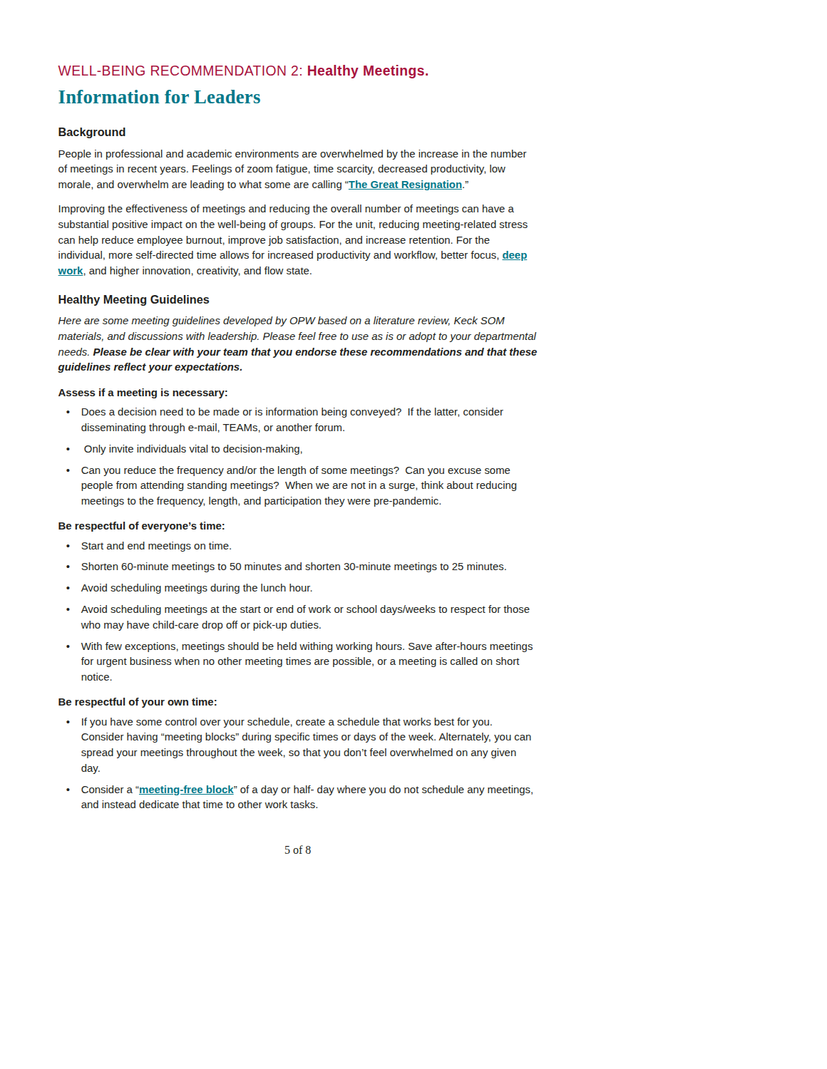Well-Being Recommendation 2: Healthy Meetings.
Information for Leaders
Background
People in professional and academic environments are overwhelmed by the increase in the number of meetings in recent years. Feelings of zoom fatigue, time scarcity, decreased productivity, low morale, and overwhelm are leading to what some are calling “The Great Resignation.”
Improving the effectiveness of meetings and reducing the overall number of meetings can have a substantial positive impact on the well-being of groups. For the unit, reducing meeting-related stress can help reduce employee burnout, improve job satisfaction, and increase retention. For the individual, more self-directed time allows for increased productivity and workflow, better focus, deep work, and higher innovation, creativity, and flow state.
Healthy Meeting Guidelines
Here are some meeting guidelines developed by OPW based on a literature review, Keck SOM materials, and discussions with leadership. Please feel free to use as is or adopt to your departmental needs. Please be clear with your team that you endorse these recommendations and that these guidelines reflect your expectations.
Assess if a meeting is necessary:
Does a decision need to be made or is information being conveyed? If the latter, consider disseminating through e-mail, TEAMs, or another forum.
Only invite individuals vital to decision-making,
Can you reduce the frequency and/or the length of some meetings? Can you excuse some people from attending standing meetings? When we are not in a surge, think about reducing meetings to the frequency, length, and participation they were pre-pandemic.
Be respectful of everyone’s time:
Start and end meetings on time.
Shorten 60-minute meetings to 50 minutes and shorten 30-minute meetings to 25 minutes.
Avoid scheduling meetings during the lunch hour.
Avoid scheduling meetings at the start or end of work or school days/weeks to respect for those who may have child-care drop off or pick-up duties.
With few exceptions, meetings should be held withing working hours. Save after-hours meetings for urgent business when no other meeting times are possible, or a meeting is called on short notice.
Be respectful of your own time:
If you have some control over your schedule, create a schedule that works best for you. Consider having “meeting blocks” during specific times or days of the week. Alternately, you can spread your meetings throughout the week, so that you don’t feel overwhelmed on any given day.
Consider a “meeting-free block” of a day or half- day where you do not schedule any meetings, and instead dedicate that time to other work tasks.
5 of 8